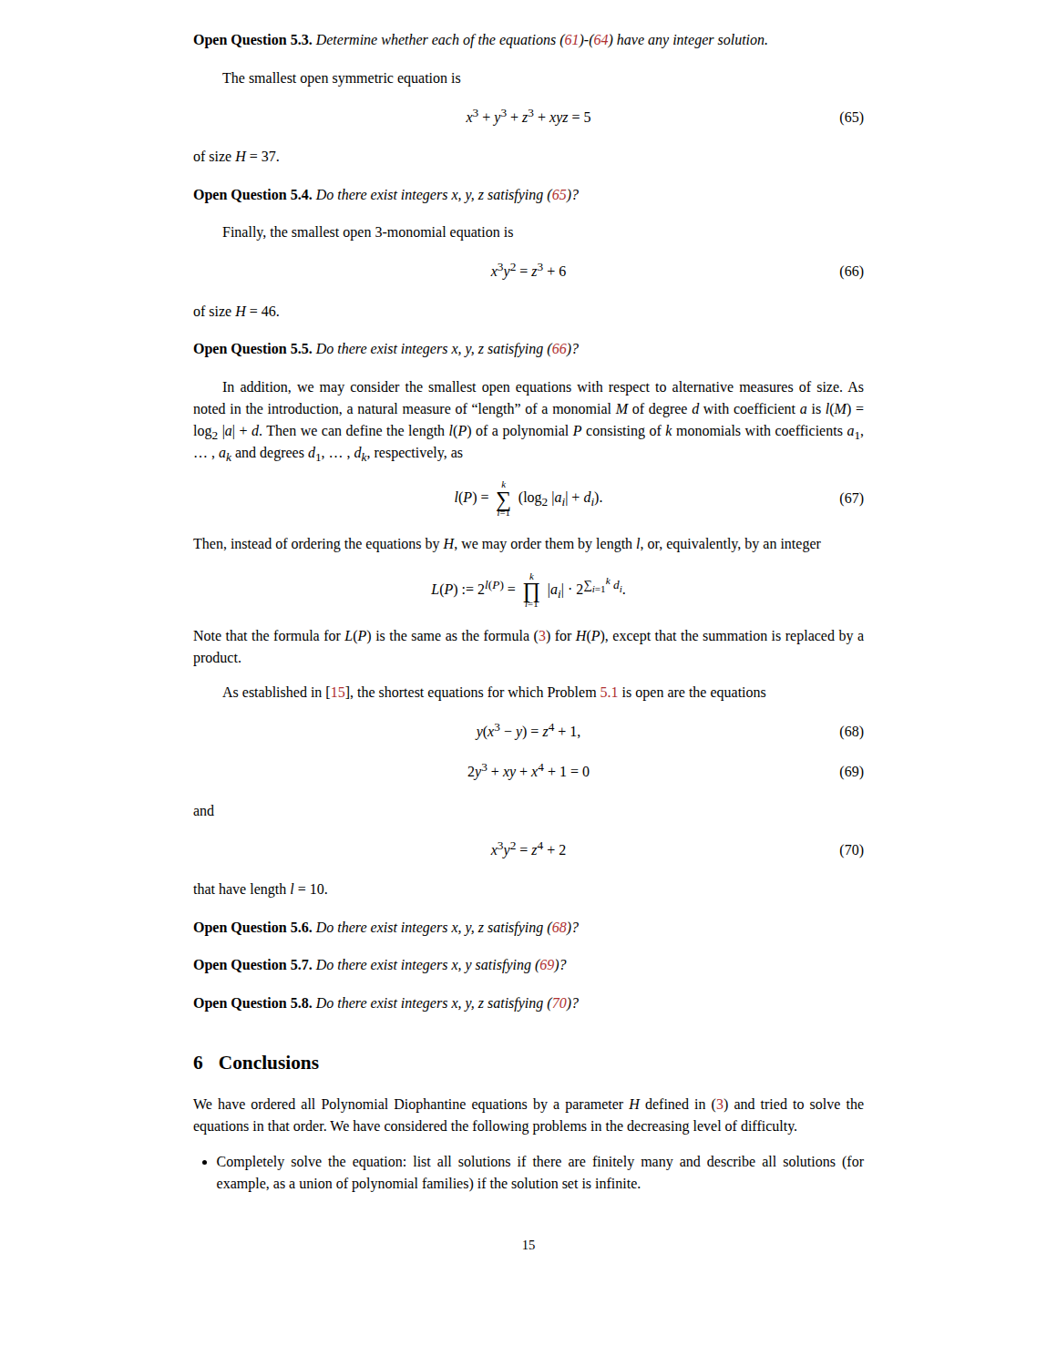Open Question 5.3. Determine whether each of the equations (61)-(64) have any integer solution.
The smallest open symmetric equation is
x3 + y3 + z3 + xyz = 5
(65)
of size H = 37.
Open Question 5.4. Do there exist integers x, y, z satisfying (65)?
Finally, the smallest open 3-monomial equation is
x3y2 = z3 + 6
(66)
of size H = 46.
Open Question 5.5. Do there exist integers x, y, z satisfying (66)?
In addition, we may consider the smallest open equations with respect to alternative measures of size. As noted in the introduction, a natural measure of “length” of a monomial M of degree d with coefficient a is l(M) = log2 |a| + d. Then we can define the length l(P) of a polynomial P consisting of k monomials with coefficients a1, … , ak and degrees d1, … , dk, respectively, as
l(P) = k ∑ i=1 (log2 |ai| + di).
(67)
Then, instead of ordering the equations by H, we may order them by length l, or, equivalently, by an integer
L(P) := 2l(P) = k ∏ i=1 |ai| · 2∑i=1k di.
Note that the formula for L(P) is the same as the formula (3) for H(P), except that the summation is replaced by a product.
As established in [15], the shortest equations for which Problem 5.1 is open are the equations
y(x3 − y) = z4 + 1,
(68)
2y3 + xy + x4 + 1 = 0
(69)
and
x3y2 = z4 + 2
(70)
that have length l = 10.
Open Question 5.6. Do there exist integers x, y, z satisfying (68)?
Open Question 5.7. Do there exist integers x, y satisfying (69)?
Open Question 5.8. Do there exist integers x, y, z satisfying (70)?
6 Conclusions
We have ordered all Polynomial Diophantine equations by a parameter H defined in (3) and tried to solve the equations in that order. We have considered the following problems in the decreasing level of difficulty.
Completely solve the equation: list all solutions if there are finitely many and describe all solutions (for example, as a union of polynomial families) if the solution set is infinite.
15